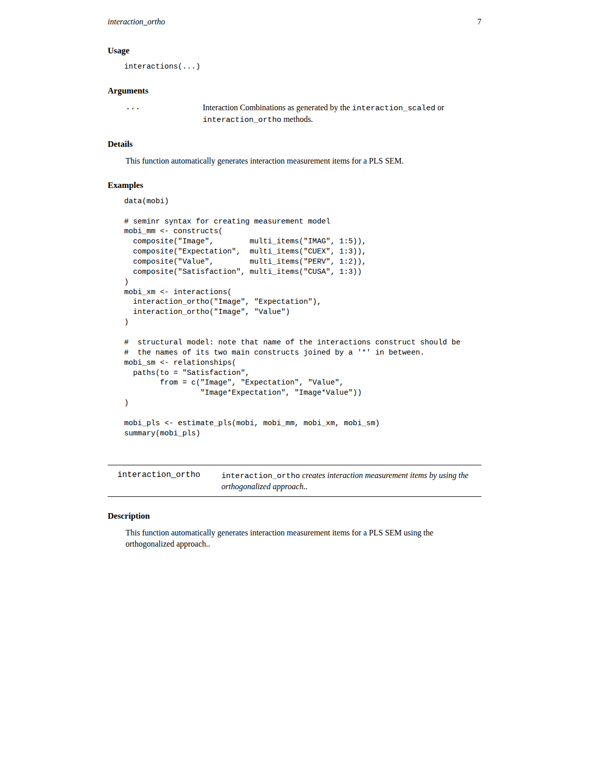interaction_ortho 7
Usage
interactions(...)
Arguments
...
Interaction Combinations as generated by the interaction_scaled or interaction_ortho methods.
Details
This function automatically generates interaction measurement items for a PLS SEM.
Examples
data(mobi)

# seminr syntax for creating measurement model
mobi_mm <- constructs(
  composite("Image",        multi_items("IMAG", 1:5)),
  composite("Expectation",  multi_items("CUEX", 1:3)),
  composite("Value",        multi_items("PERV", 1:2)),
  composite("Satisfaction", multi_items("CUSA", 1:3))
)
mobi_xm <- interactions(
  interaction_ortho("Image", "Expectation"),
  interaction_ortho("Image", "Value")
)

#  structural model: note that name of the interactions construct should be
#  the names of its two main constructs joined by a '*' in between.
mobi_sm <- relationships(
  paths(to = "Satisfaction",
        from = c("Image", "Expectation", "Value",
                 "Image*Expectation", "Image*Value"))
)

mobi_pls <- estimate_pls(mobi, mobi_mm, mobi_xm, mobi_sm)
summary(mobi_pls)
interaction_ortho
interaction_ortho creates interaction measurement items by using the orthogonalized approach..
Description
This function automatically generates interaction measurement items for a PLS SEM using the orthogonalized approach..